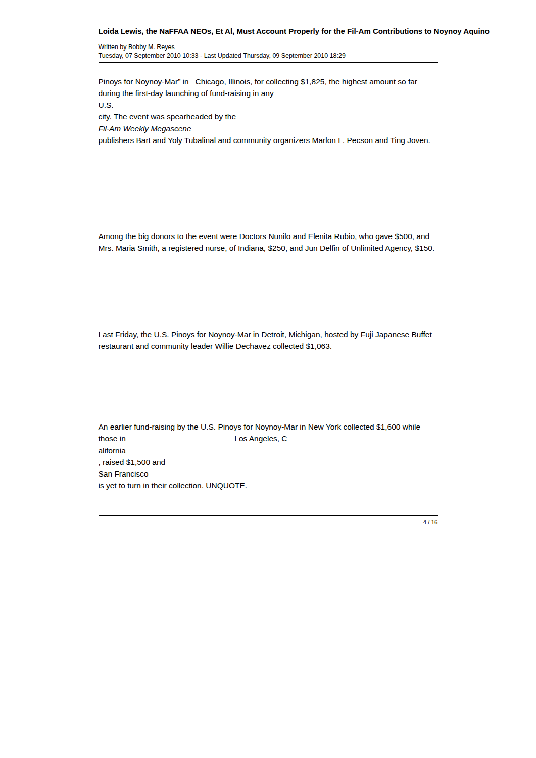Loida Lewis, the NaFFAA NEOs, Et Al, Must Account Properly for the Fil-Am Contributions to Noynoy Aquino
Written by Bobby M. Reyes
Tuesday, 07 September 2010 10:33 - Last Updated Thursday, 09 September 2010 18:29
Pinoys for Noynoy-Mar” in Chicago, Illinois, for collecting $1,825, the highest amount so far during the first-day launching of fund-raising in any
U.S.
city. The event was spearheaded by the
Fil-Am Weekly Megascene
publishers Bart and Yoly Tubalinal and community organizers Marlon L. Pecson and Ting Joven.
Among the big donors to the event were Doctors Nunilo and Elenita Rubio, who gave $500, and Mrs. Maria Smith, a registered nurse, of Indiana, $250, and Jun Delfin of Unlimited Agency, $150.
Last Friday, the U.S. Pinoys for Noynoy-Mar in Detroit, Michigan, hosted by Fuji Japanese Buffet restaurant and community leader Willie Dechavez collected $1,063.
An earlier fund-raising by the U.S. Pinoys for Noynoy-Mar in New York collected $1,600 while those in Los Angeles, C
alifornia
, raised $1,500 and
San Francisco
is yet to turn in their collection. UNQUOTE.
4 / 16